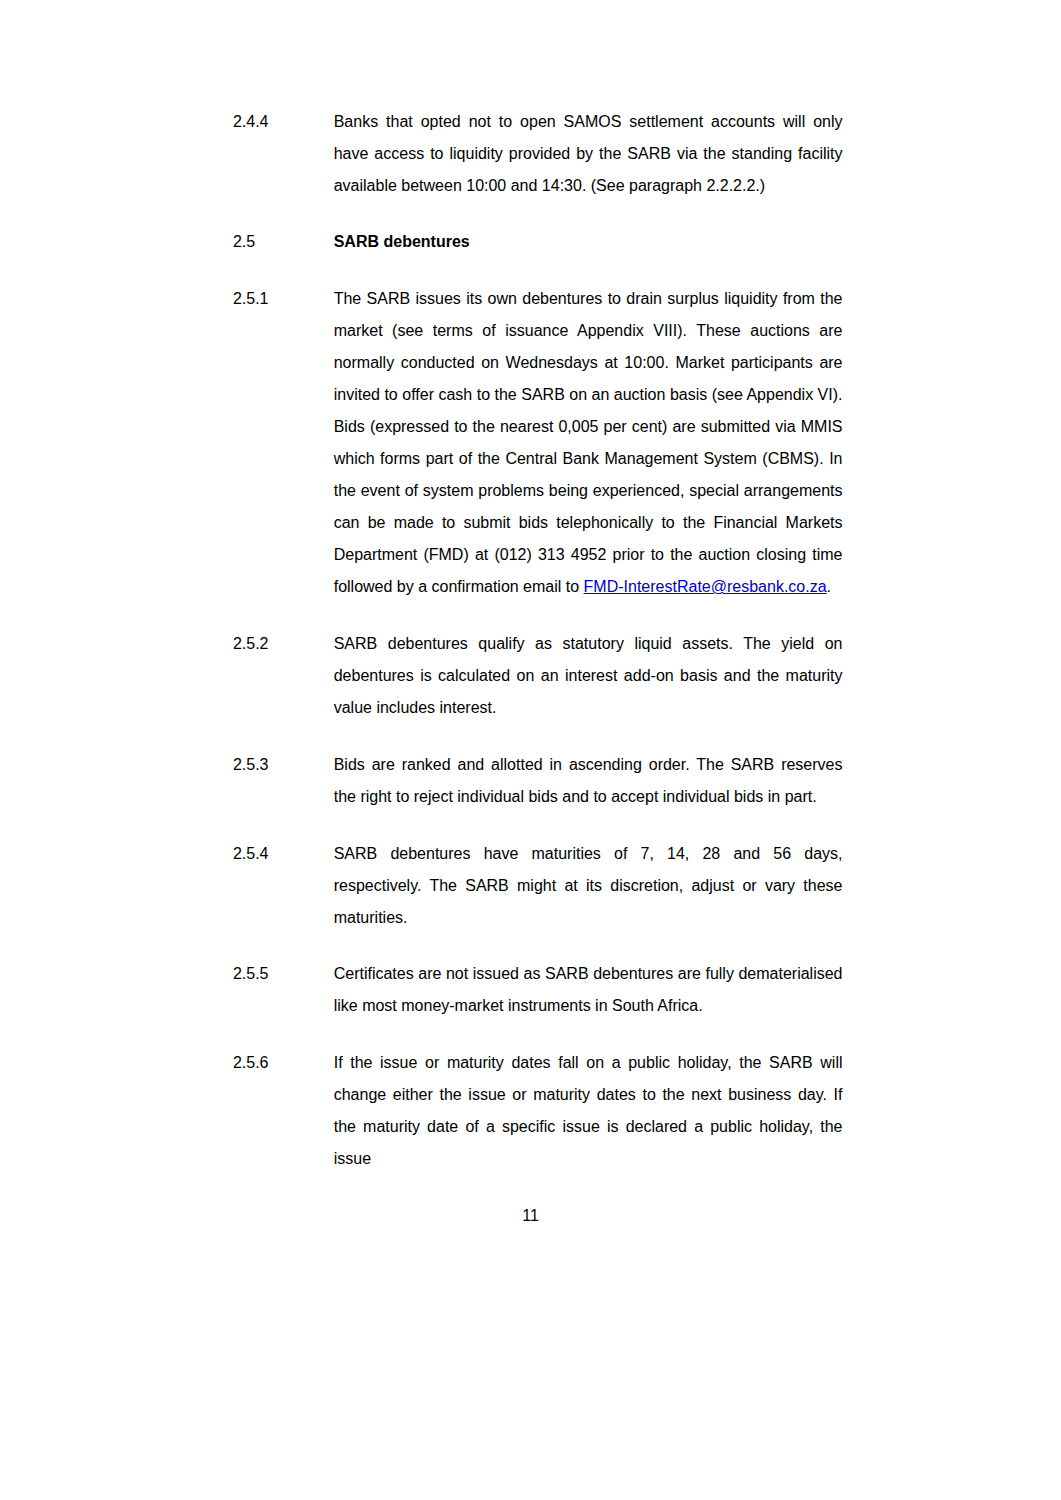2.4.4
Banks that opted not to open SAMOS settlement accounts will only have access to liquidity provided by the SARB via the standing facility available between 10:00 and 14:30. (See paragraph 2.2.2.2.)
2.5
SARB debentures
2.5.1
The SARB issues its own debentures to drain surplus liquidity from the market (see terms of issuance Appendix VIII). These auctions are normally conducted on Wednesdays at 10:00. Market participants are invited to offer cash to the SARB on an auction basis (see Appendix VI). Bids (expressed to the nearest 0,005 per cent) are submitted via MMIS which forms part of the Central Bank Management System (CBMS). In the event of system problems being experienced, special arrangements can be made to submit bids telephonically to the Financial Markets Department (FMD) at (012) 313 4952 prior to the auction closing time followed by a confirmation email to FMD-InterestRate@resbank.co.za.
2.5.2
SARB debentures qualify as statutory liquid assets. The yield on debentures is calculated on an interest add-on basis and the maturity value includes interest.
2.5.3
Bids are ranked and allotted in ascending order. The SARB reserves the right to reject individual bids and to accept individual bids in part.
2.5.4
SARB debentures have maturities of 7, 14, 28 and 56 days, respectively. The SARB might at its discretion, adjust or vary these maturities.
2.5.5
Certificates are not issued as SARB debentures are fully dematerialised like most money-market instruments in South Africa.
2.5.6
If the issue or maturity dates fall on a public holiday, the SARB will change either the issue or maturity dates to the next business day. If the maturity date of a specific issue is declared a public holiday, the issue
11